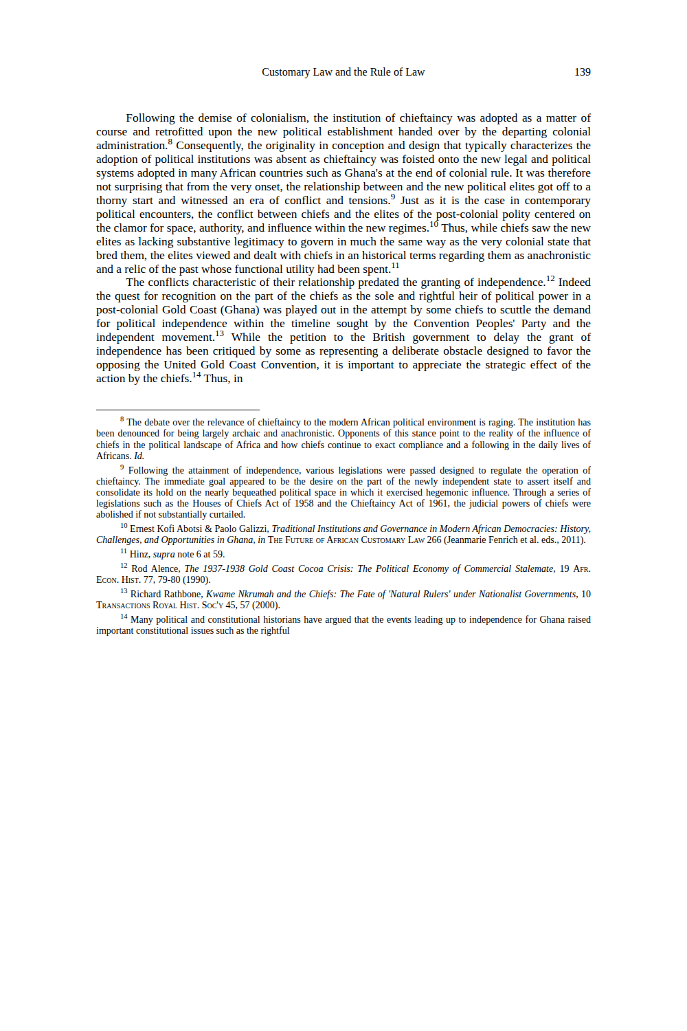Customary Law and the Rule of Law 139
Following the demise of colonialism, the institution of chieftaincy was adopted as a matter of course and retrofitted upon the new political establishment handed over by the departing colonial administration.8 Consequently, the originality in conception and design that typically characterizes the adoption of political institutions was absent as chieftaincy was foisted onto the new legal and political systems adopted in many African countries such as Ghana's at the end of colonial rule. It was therefore not surprising that from the very onset, the relationship between and the new political elites got off to a thorny start and witnessed an era of conflict and tensions.9 Just as it is the case in contemporary political encounters, the conflict between chiefs and the elites of the post-colonial polity centered on the clamor for space, authority, and influence within the new regimes.10 Thus, while chiefs saw the new elites as lacking substantive legitimacy to govern in much the same way as the very colonial state that bred them, the elites viewed and dealt with chiefs in an historical terms regarding them as anachronistic and a relic of the past whose functional utility had been spent.11
The conflicts characteristic of their relationship predated the granting of independence.12 Indeed the quest for recognition on the part of the chiefs as the sole and rightful heir of political power in a post-colonial Gold Coast (Ghana) was played out in the attempt by some chiefs to scuttle the demand for political independence within the timeline sought by the Convention Peoples' Party and the independent movement.13 While the petition to the British government to delay the grant of independence has been critiqued by some as representing a deliberate obstacle designed to favor the opposing the United Gold Coast Convention, it is important to appreciate the strategic effect of the action by the chiefs.14 Thus, in
8 The debate over the relevance of chieftaincy to the modern African political environment is raging. The institution has been denounced for being largely archaic and anachronistic. Opponents of this stance point to the reality of the influence of chiefs in the political landscape of Africa and how chiefs continue to exact compliance and a following in the daily lives of Africans. Id.
9 Following the attainment of independence, various legislations were passed designed to regulate the operation of chieftaincy. The immediate goal appeared to be the desire on the part of the newly independent state to assert itself and consolidate its hold on the nearly bequeathed political space in which it exercised hegemonic influence. Through a series of legislations such as the Houses of Chiefs Act of 1958 and the Chieftaincy Act of 1961, the judicial powers of chiefs were abolished if not substantially curtailed.
10 Ernest Kofi Abotsi & Paolo Galizzi, Traditional Institutions and Governance in Modern African Democracies: History, Challenges, and Opportunities in Ghana, in The Future of African Customary Law 266 (Jeanmarie Fenrich et al. eds., 2011).
11 Hinz, supra note 6 at 59.
12 Rod Alence, The 1937-1938 Gold Coast Cocoa Crisis: The Political Economy of Commercial Stalemate, 19 Afr. Econ. Hist. 77, 79-80 (1990).
13 Richard Rathbone, Kwame Nkrumah and the Chiefs: The Fate of 'Natural Rulers' under Nationalist Governments, 10 Transactions Royal Hist. Soc'y 45, 57 (2000).
14 Many political and constitutional historians have argued that the events leading up to independence for Ghana raised important constitutional issues such as the rightful